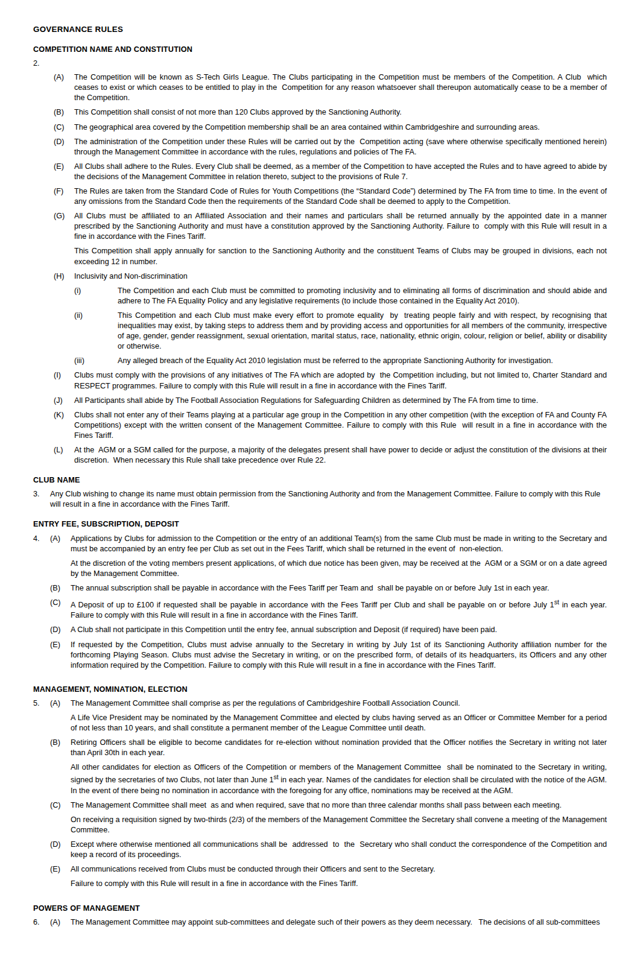GOVERNANCE RULES
COMPETITION NAME AND CONSTITUTION
2.
(A)
The Competition will be known as S-Tech Girls League. The Clubs participating in the Competition must be members of the Competition. A Club which ceases to exist or which ceases to be entitled to play in the Competition for any reason whatsoever shall thereupon automatically cease to be a member of the Competition.
(B)
This Competition shall consist of not more than 120 Clubs approved by the Sanctioning Authority.
(C)
The geographical area covered by the Competition membership shall be an area contained within Cambridgeshire and surrounding areas.
(D)
The administration of the Competition under these Rules will be carried out by the Competition acting (save where otherwise specifically mentioned herein) through the Management Committee in accordance with the rules, regulations and policies of The FA.
(E)
All Clubs shall adhere to the Rules. Every Club shall be deemed, as a member of the Competition to have accepted the Rules and to have agreed to abide by the decisions of the Management Committee in relation thereto, subject to the provisions of Rule 7.
(F)
The Rules are taken from the Standard Code of Rules for Youth Competitions (the “Standard Code”) determined by The FA from time to time. In the event of any omissions from the Standard Code then the requirements of the Standard Code shall be deemed to apply to the Competition.
(G)
All Clubs must be affiliated to an Affiliated Association and their names and particulars shall be returned annually by the appointed date in a manner prescribed by the Sanctioning Authority and must have a constitution approved by the Sanctioning Authority. Failure to comply with this Rule will result in a fine in accordance with the Fines Tariff.
This Competition shall apply annually for sanction to the Sanctioning Authority and the constituent Teams of Clubs may be grouped in divisions, each not exceeding 12 in number.
(H)
Inclusivity and Non-discrimination
(i)
The Competition and each Club must be committed to promoting inclusivity and to eliminating all forms of discrimination and should abide and adhere to The FA Equality Policy and any legislative requirements (to include those contained in the Equality Act 2010).
(ii)
This Competition and each Club must make every effort to promote equality by treating people fairly and with respect, by recognising that inequalities may exist, by taking steps to address them and by providing access and opportunities for all members of the community, irrespective of age, gender, gender reassignment, sexual orientation, marital status, race, nationality, ethnic origin, colour, religion or belief, ability or disability or otherwise.
(iii)
Any alleged breach of the Equality Act 2010 legislation must be referred to the appropriate Sanctioning Authority for investigation.
(I)
Clubs must comply with the provisions of any initiatives of The FA which are adopted by the Competition including, but not limited to, Charter Standard and RESPECT programmes. Failure to comply with this Rule will result in a fine in accordance with the Fines Tariff.
(J)
All Participants shall abide by The Football Association Regulations for Safeguarding Children as determined by The FA from time to time.
(K)
Clubs shall not enter any of their Teams playing at a particular age group in the Competition in any other competition (with the exception of FA and County FA Competitions) except with the written consent of the Management Committee. Failure to comply with this Rule will result in a fine in accordance with the Fines Tariff.
(L)
At the AGM or a SGM called for the purpose, a majority of the delegates present shall have power to decide or adjust the constitution of the divisions at their discretion. When necessary this Rule shall take precedence over Rule 22.
CLUB NAME
3.
Any Club wishing to change its name must obtain permission from the Sanctioning Authority and from the Management Committee. Failure to comply with this Rule will result in a fine in accordance with the Fines Tariff.
ENTRY FEE, SUBSCRIPTION, DEPOSIT
4.
(A)
Applications by Clubs for admission to the Competition or the entry of an additional Team(s) from the same Club must be made in writing to the Secretary and must be accompanied by an entry fee per Club as set out in the Fees Tariff, which shall be returned in the event of non-election.
At the discretion of the voting members present applications, of which due notice has been given, may be received at the AGM or a SGM or on a date agreed by the Management Committee.
(B)
The annual subscription shall be payable in accordance with the Fees Tariff per Team and shall be payable on or before July 1st in each year.
(C)
A Deposit of up to £100 if requested shall be payable in accordance with the Fees Tariff per Club and shall be payable on or before July 1st in each year. Failure to comply with this Rule will result in a fine in accordance with the Fines Tariff.
(D)
A Club shall not participate in this Competition until the entry fee, annual subscription and Deposit (if required) have been paid.
(E)
If requested by the Competition, Clubs must advise annually to the Secretary in writing by July 1st of its Sanctioning Authority affiliation number for the forthcoming Playing Season. Clubs must advise the Secretary in writing, or on the prescribed form, of details of its headquarters, its Officers and any other information required by the Competition. Failure to comply with this Rule will result in a fine in accordance with the Fines Tariff.
MANAGEMENT, NOMINATION, ELECTION
5.
(A)
The Management Committee shall comprise as per the regulations of Cambridgeshire Football Association Council.
A Life Vice President may be nominated by the Management Committee and elected by clubs having served as an Officer or Committee Member for a period of not less than 10 years, and shall constitute a permanent member of the League Committee until death.
(B)
Retiring Officers shall be eligible to become candidates for re-election without nomination provided that the Officer notifies the Secretary in writing not later than April 30th in each year.
All other candidates for election as Officers of the Competition or members of the Management Committee shall be nominated to the Secretary in writing, signed by the secretaries of two Clubs, not later than June 1st in each year. Names of the candidates for election shall be circulated with the notice of the AGM. In the event of there being no nomination in accordance with the foregoing for any office, nominations may be received at the AGM.
(C)
The Management Committee shall meet as and when required, save that no more than three calendar months shall pass between each meeting.
On receiving a requisition signed by two-thirds (2/3) of the members of the Management Committee the Secretary shall convene a meeting of the Management Committee.
(D)
Except where otherwise mentioned all communications shall be addressed to the Secretary who shall conduct the correspondence of the Competition and keep a record of its proceedings.
(E)
All communications received from Clubs must be conducted through their Officers and sent to the Secretary.
Failure to comply with this Rule will result in a fine in accordance with the Fines Tariff.
POWERS OF MANAGEMENT
6.
(A)
The Management Committee may appoint sub-committees and delegate such of their powers as they deem necessary. The decisions of all sub-committees